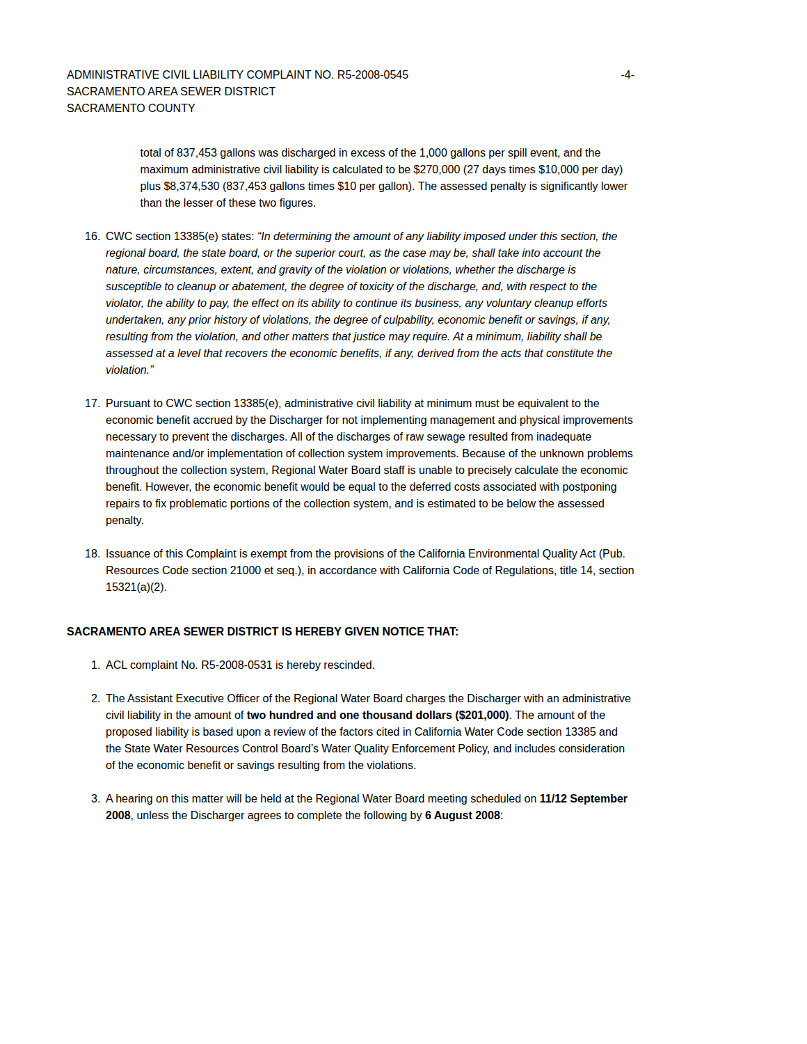Administrative Civil Liability Complaint No. R5-2008-0545
-4-
Sacramento Area Sewer District
Sacramento County
total of 837,453 gallons was discharged in excess of the 1,000 gallons per spill event, and the maximum administrative civil liability is calculated to be $270,000 (27 days times $10,000 per day) plus $8,374,530 (837,453 gallons times $10 per gallon). The assessed penalty is significantly lower than the lesser of these two figures.
CWC section 13385(e) states: “In determining the amount of any liability imposed under this section, the regional board, the state board, or the superior court, as the case may be, shall take into account the nature, circumstances, extent, and gravity of the violation or violations, whether the discharge is susceptible to cleanup or abatement, the degree of toxicity of the discharge, and, with respect to the violator, the ability to pay, the effect on its ability to continue its business, any voluntary cleanup efforts undertaken, any prior history of violations, the degree of culpability, economic benefit or savings, if any, resulting from the violation, and other matters that justice may require. At a minimum, liability shall be assessed at a level that recovers the economic benefits, if any, derived from the acts that constitute the violation.”
Pursuant to CWC section 13385(e), administrative civil liability at minimum must be equivalent to the economic benefit accrued by the Discharger for not implementing management and physical improvements necessary to prevent the discharges. All of the discharges of raw sewage resulted from inadequate maintenance and/or implementation of collection system improvements. Because of the unknown problems throughout the collection system, Regional Water Board staff is unable to precisely calculate the economic benefit. However, the economic benefit would be equal to the deferred costs associated with postponing repairs to fix problematic portions of the collection system, and is estimated to be below the assessed penalty.
Issuance of this Complaint is exempt from the provisions of the California Environmental Quality Act (Pub. Resources Code section 21000 et seq.), in accordance with California Code of Regulations, title 14, section 15321(a)(2).
Sacramento Area Sewer District is hereby given notice that:
ACL complaint No. R5-2008-0531 is hereby rescinded.
The Assistant Executive Officer of the Regional Water Board charges the Discharger with an administrative civil liability in the amount of two hundred and one thousand dollars ($201,000). The amount of the proposed liability is based upon a review of the factors cited in California Water Code section 13385 and the State Water Resources Control Board’s Water Quality Enforcement Policy, and includes consideration of the economic benefit or savings resulting from the violations.
A hearing on this matter will be held at the Regional Water Board meeting scheduled on 11/12 September 2008, unless the Discharger agrees to complete the following by 6 August 2008: